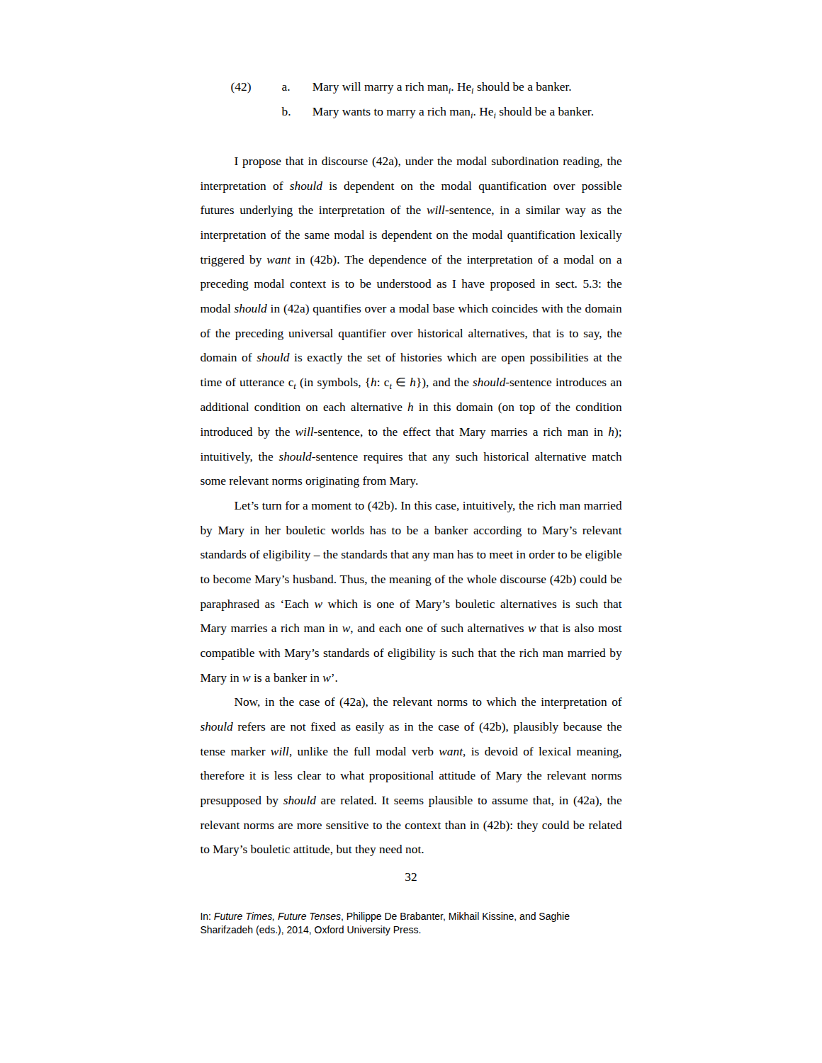(42)
a.
Mary will marry a rich mani. Hei should be a banker.
b.
Mary wants to marry a rich mani. Hei should be a banker.
I propose that in discourse (42a), under the modal subordination reading, the interpretation of should is dependent on the modal quantification over possible futures underlying the interpretation of the will-sentence, in a similar way as the interpretation of the same modal is dependent on the modal quantification lexically triggered by want in (42b). The dependence of the interpretation of a modal on a preceding modal context is to be understood as I have proposed in sect. 5.3: the modal should in (42a) quantifies over a modal base which coincides with the domain of the preceding universal quantifier over historical alternatives, that is to say, the domain of should is exactly the set of histories which are open possibilities at the time of utterance ct (in symbols, {h: ct ∈ h}), and the should-sentence introduces an additional condition on each alternative h in this domain (on top of the condition introduced by the will-sentence, to the effect that Mary marries a rich man in h); intuitively, the should-sentence requires that any such historical alternative match some relevant norms originating from Mary.
Let’s turn for a moment to (42b). In this case, intuitively, the rich man married by Mary in her bouletic worlds has to be a banker according to Mary’s relevant standards of eligibility – the standards that any man has to meet in order to be eligible to become Mary’s husband. Thus, the meaning of the whole discourse (42b) could be paraphrased as ‘Each w which is one of Mary’s bouletic alternatives is such that Mary marries a rich man in w, and each one of such alternatives w that is also most compatible with Mary’s standards of eligibility is such that the rich man married by Mary in w is a banker in w’.
Now, in the case of (42a), the relevant norms to which the interpretation of should refers are not fixed as easily as in the case of (42b), plausibly because the tense marker will, unlike the full modal verb want, is devoid of lexical meaning, therefore it is less clear to what propositional attitude of Mary the relevant norms presupposed by should are related. It seems plausible to assume that, in (42a), the relevant norms are more sensitive to the context than in (42b): they could be related to Mary’s bouletic attitude, but they need not.
32
In: Future Times, Future Tenses, Philippe De Brabanter, Mikhail Kissine, and Saghie Sharifzadeh (eds.), 2014, Oxford University Press.